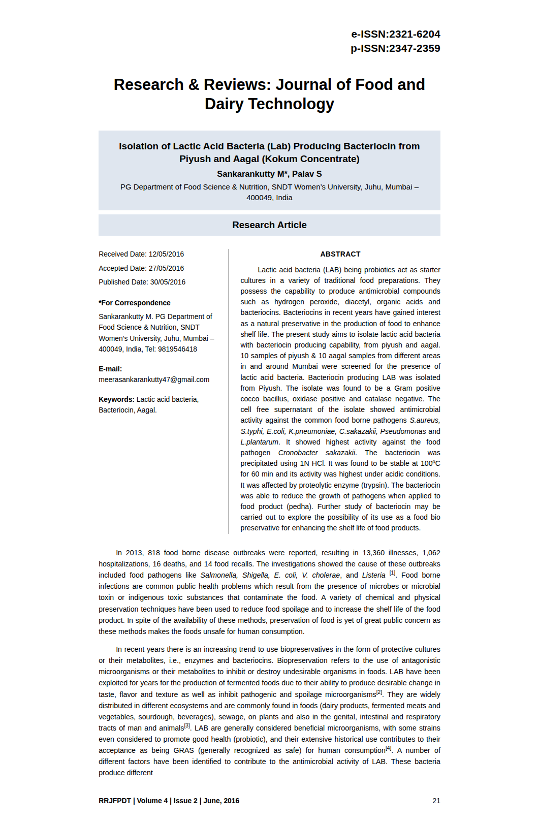e-ISSN:2321-6204
p-ISSN:2347-2359
Research & Reviews: Journal of Food and Dairy Technology
Isolation of Lactic Acid Bacteria (Lab) Producing Bacteriocin from Piyush and Aagal (Kokum Concentrate)
Sankarankutty M*, Palav S
PG Department of Food Science & Nutrition, SNDT Women’s University, Juhu, Mumbai – 400049, India
Research Article
Received Date: 12/05/2016
Accepted Date: 27/05/2016
Published Date: 30/05/2016
*For Correspondence
Sankarankutty M. PG Department of Food Science & Nutrition, SNDT Women’s University, Juhu, Mumbai – 400049, India, Tel: 9819546418
E-mail: meerasankarankutty47@gmail.com
Keywords: Lactic acid bacteria, Bacteriocin, Aagal.
Abstract
Lactic acid bacteria (LAB) being probiotics act as starter cultures in a variety of traditional food preparations. They possess the capability to produce antimicrobial compounds such as hydrogen peroxide, diacetyl, organic acids and bacteriocins. Bacteriocins in recent years have gained interest as a natural preservative in the production of food to enhance shelf life. The present study aims to isolate lactic acid bacteria with bacteriocin producing capability, from piyush and aagal. 10 samples of piyush & 10 aagal samples from different areas in and around Mumbai were screened for the presence of lactic acid bacteria. Bacteriocin producing LAB was isolated from Piyush. The isolate was found to be a Gram positive cocco bacillus, oxidase positive and catalase negative. The cell free supernatant of the isolate showed antimicrobial activity against the common food borne pathogens S.aureus, S.typhi, E.coli, K.pneumoniae, C.sakazakii, Pseudomonas and L.plantarum. It showed highest activity against the food pathogen Cronobacter sakazakii. The bacteriocin was precipitated using 1N HCl. It was found to be stable at 100ºC for 60 min and its activity was highest under acidic conditions. It was affected by proteolytic enzyme (trypsin). The bacteriocin was able to reduce the growth of pathogens when applied to food product (pedha). Further study of bacteriocin may be carried out to explore the possibility of its use as a food bio preservative for enhancing the shelf life of food products.
In 2013, 818 food borne disease outbreaks were reported, resulting in 13,360 illnesses, 1,062 hospitalizations, 16 deaths, and 14 food recalls. The investigations showed the cause of these outbreaks included food pathogens like Salmonella, Shigella, E. coli, V. cholerae, and Listeria [1]. Food borne infections are common public health problems which result from the presence of microbes or microbial toxin or indigenous toxic substances that contaminate the food. A variety of chemical and physical preservation techniques have been used to reduce food spoilage and to increase the shelf life of the food product. In spite of the availability of these methods, preservation of food is yet of great public concern as these methods makes the foods unsafe for human consumption.
In recent years there is an increasing trend to use biopreservatives in the form of protective cultures or their metabolites, i.e., enzymes and bacteriocins. Biopreservation refers to the use of antagonistic microorganisms or their metabolites to inhibit or destroy undesirable organisms in foods. LAB have been exploited for years for the production of fermented foods due to their ability to produce desirable change in taste, flavor and texture as well as inhibit pathogenic and spoilage microorganisms[2]. They are widely distributed in different ecosystems and are commonly found in foods (dairy products, fermented meats and vegetables, sourdough, beverages), sewage, on plants and also in the genital, intestinal and respiratory tracts of man and animals[3]. LAB are generally considered beneficial microorganisms, with some strains even considered to promote good health (probiotic), and their extensive historical use contributes to their acceptance as being GRAS (generally recognized as safe) for human consumption[4]. A number of different factors have been identified to contribute to the antimicrobial activity of LAB. These bacteria produce different
RRJFPDT | Volume 4 | Issue 2 | June, 2016
21